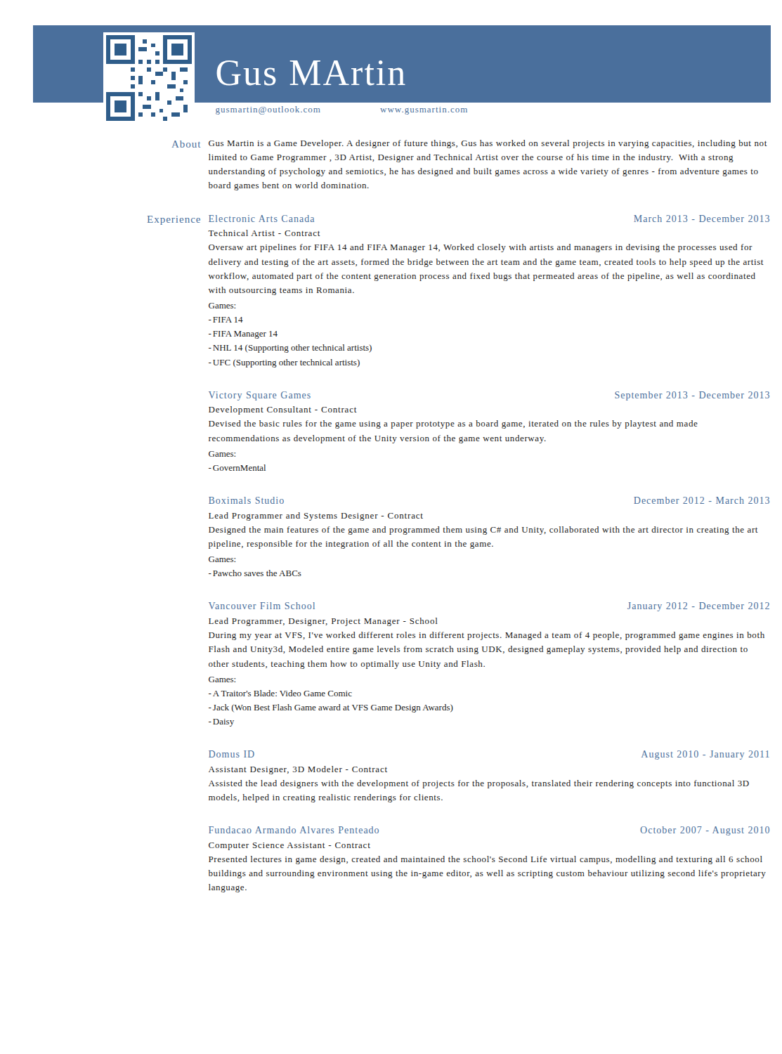Gus MArtin
gusmartin@outlook.com www.gusmartin.com
About
Gus Martin is a Game Developer. A designer of future things, Gus has worked on several projects in varying capacities, including but not limited to Game Programmer , 3D Artist, Designer and Technical Artist over the course of his time in the industry. With a strong understanding of psychology and semiotics, he has designed and built games across a wide variety of genres - from adventure games to board games bent on world domination.
Experience
Electronic Arts Canada March 2013 - December 2013
Technical Artist - Contract
Oversaw art pipelines for FIFA 14 and FIFA Manager 14, Worked closely with artists and managers in devising the processes used for delivery and testing of the art assets, formed the bridge between the art team and the game team, created tools to help speed up the artist workflow, automated part of the content generation process and fixed bugs that permeated areas of the pipeline, as well as coordinated with outsourcing teams in Romania.
Games:
FIFA 14
FIFA Manager 14
NHL 14 (Supporting other technical artists)
UFC (Supporting other technical artists)
Victory Square Games September 2013 - December 2013
Development Consultant - Contract
Devised the basic rules for the game using a paper prototype as a board game, iterated on the rules by playtest and made recommendations as development of the Unity version of the game went underway.
Games:
GovernMental
Boximals Studio December 2012 - March 2013
Lead Programmer and Systems Designer - Contract
Designed the main features of the game and programmed them using C# and Unity, collaborated with the art director in creating the art pipeline, responsible for the integration of all the content in the game.
Games:
Pawcho saves the ABCs
Vancouver Film School January 2012 - December 2012
Lead Programmer, Designer, Project Manager - School
During my year at VFS, I've worked different roles in different projects. Managed a team of 4 people, programmed game engines in both Flash and Unity3d, Modeled entire game levels from scratch using UDK, designed gameplay systems, provided help and direction to other students, teaching them how to optimally use Unity and Flash.
Games:
A Traitor's Blade: Video Game Comic
Jack (Won Best Flash Game award at VFS Game Design Awards)
Daisy
Domus ID August 2010 - January 2011
Assistant Designer, 3D Modeler - Contract
Assisted the lead designers with the development of projects for the proposals, translated their rendering concepts into functional 3D models, helped in creating realistic renderings for clients.
Fundacao Armando Alvares Penteado October 2007 - August 2010
Computer Science Assistant - Contract
Presented lectures in game design, created and maintained the school's Second Life virtual campus, modelling and texturing all 6 school buildings and surrounding environment using the in-game editor, as well as scripting custom behaviour utilizing second life's proprietary language.